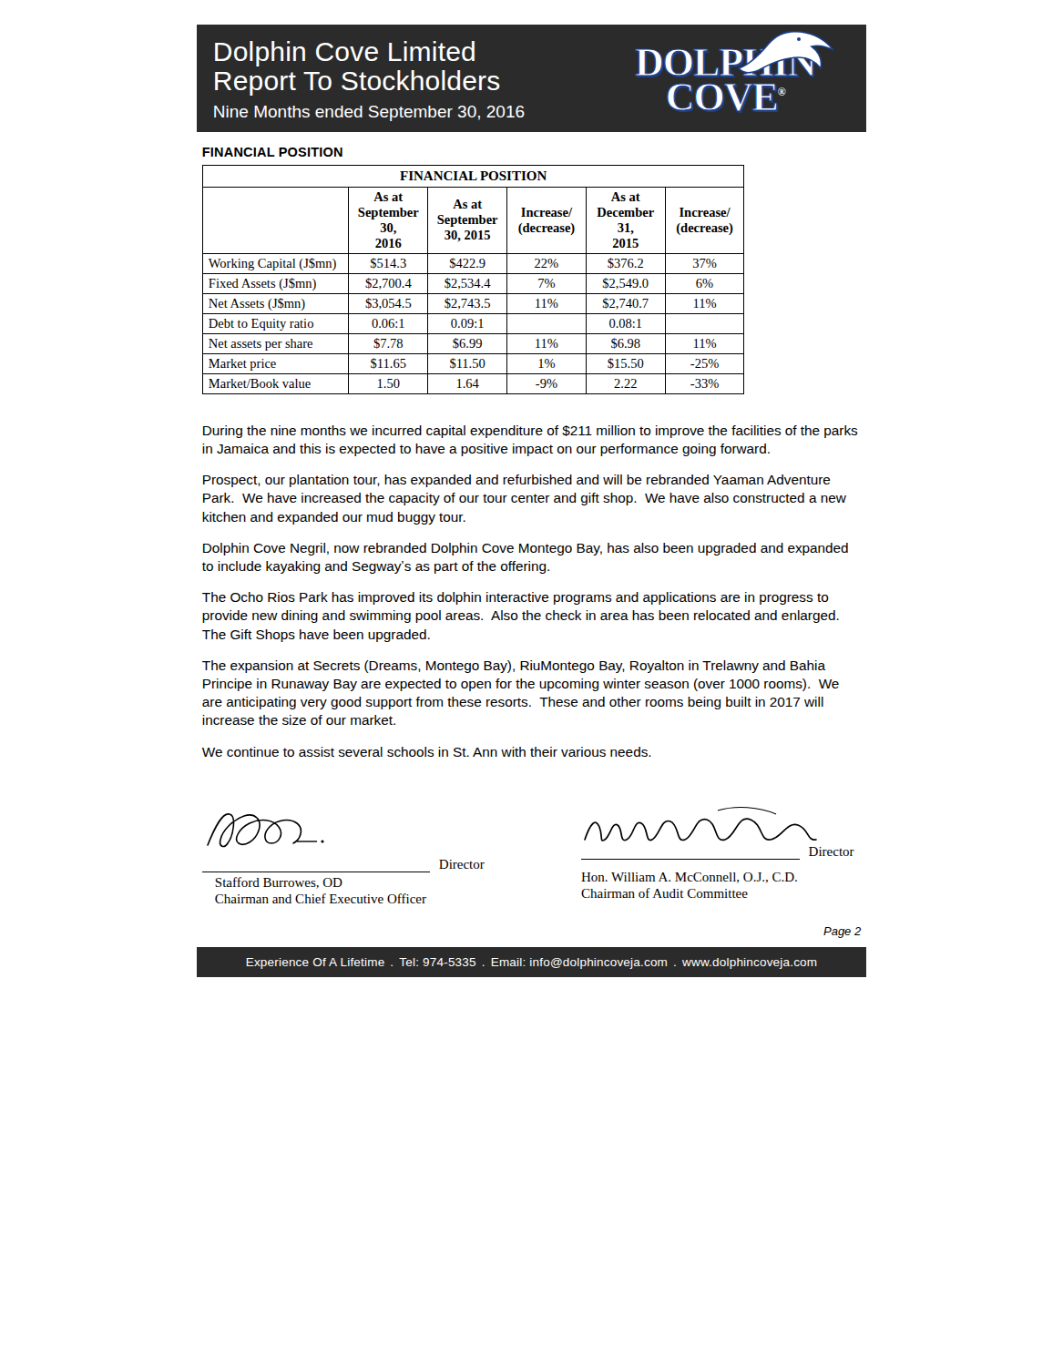Dolphin Cove Limited
Report To Stockholders
Nine Months ended September 30, 2016
DOLPHIN
COVE®
FINANCIAL POSITION
| FINANCIAL POSITION |
| | As at September 30, 2016 | As at September 30, 2015 | Increase/ (decrease) | As at December 31, 2015 | Increase/ (decrease) |
| Working Capital (J$mn) | $514.3 | $422.9 | 22% | $376.2 | 37% |
| Fixed Assets (J$mn) | $2,700.4 | $2,534.4 | 7% | $2,549.0 | 6% |
| Net Assets (J$mn) | $3,054.5 | $2,743.5 | 11% | $2,740.7 | 11% |
| Debt to Equity ratio | 0.06:1 | 0.09:1 | | 0.08:1 | |
| Net assets per share | $7.78 | $6.99 | 11% | $6.98 | 11% |
| Market price | $11.65 | $11.50 | 1% | $15.50 | -25% |
| Market/Book value | 1.50 | 1.64 | -9% | 2.22 | -33% |
During the nine months we incurred capital expenditure of $211 million to improve the facilities of the parks in Jamaica and this is expected to have a positive impact on our performance going forward.
Prospect, our plantation tour, has expanded and refurbished and will be rebranded Yaaman Adventure Park. We have increased the capacity of our tour center and gift shop. We have also constructed a new kitchen and expanded our mud buggy tour.
Dolphin Cove Negril, now rebranded Dolphin Cove Montego Bay, has also been upgraded and expanded to include kayaking and Segwayʼs as part of the offering.
The Ocho Rios Park has improved its dolphin interactive programs and applications are in progress to provide new dining and swimming pool areas. Also the check in area has been relocated and enlarged. The Gift Shops have been upgraded.
The expansion at Secrets (Dreams, Montego Bay), RiuMontego Bay, Royalton in Trelawny and Bahia Principe in Runaway Bay are expected to open for the upcoming winter season (over 1000 rooms). We are anticipating very good support from these resorts. These and other rooms being built in 2017 will increase the size of our market.
We continue to assist several schools in St. Ann with their various needs.
Director
Stafford Burrowes, OD
Chairman and Chief Executive Officer
Director
Hon. William A. McConnell, O.J., C.D.
Chairman of Audit Committee
Page 2
Experience Of A Lifetime. Tel: 974-5335. Email: info@dolphincoveja.com. www.dolphincoveja.com